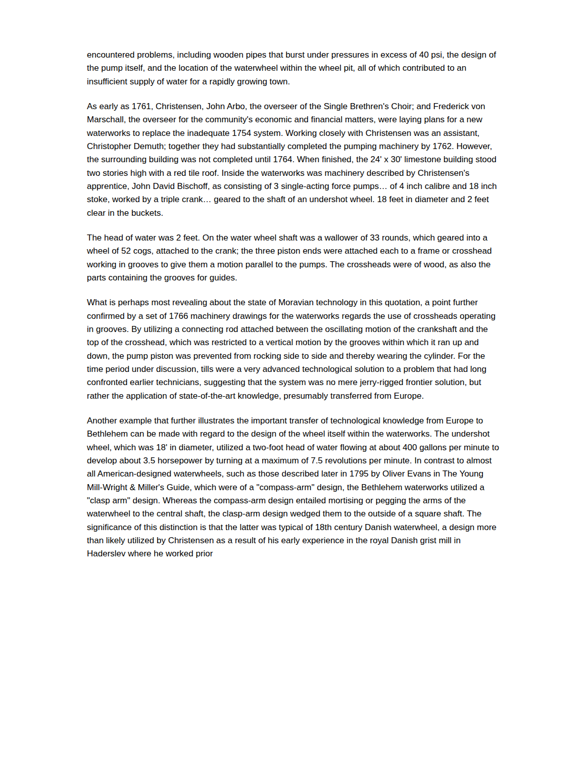encountered problems, including wooden pipes that burst under pressures in excess of 40 psi, the design of the pump itself, and the location of the waterwheel within the wheel pit, all of which contributed to an insufficient supply of water for a rapidly growing town.
As early as 1761, Christensen, John Arbo, the overseer of the Single Brethren's Choir; and Frederick von Marschall, the overseer for the community's economic and financial matters, were laying plans for a new waterworks to replace the inadequate 1754 system. Working closely with Christensen was an assistant, Christopher Demuth; together they had substantially completed the pumping machinery by 1762. However, the surrounding building was not completed until 1764. When finished, the 24' x 30' limestone building stood two stories high with a red tile roof. Inside the waterworks was machinery described by Christensen's apprentice, John David Bischoff, as consisting of 3 single-acting force pumps… of 4 inch calibre and 18 inch stoke, worked by a triple crank… geared to the shaft of an undershot wheel. 18 feet in diameter and 2 feet clear in the buckets.
The head of water was 2 feet. On the water wheel shaft was a wallower of 33 rounds, which geared into a wheel of 52 cogs, attached to the crank; the three piston ends were attached each to a frame or crosshead working in grooves to give them a motion parallel to the pumps. The crossheads were of wood, as also the parts containing the grooves for guides.
What is perhaps most revealing about the state of Moravian technology in this quotation, a point further confirmed by a set of 1766 machinery drawings for the waterworks regards the use of crossheads operating in grooves. By utilizing a connecting rod attached between the oscillating motion of the crankshaft and the top of the crosshead, which was restricted to a vertical motion by the grooves within which it ran up and down, the pump piston was prevented from rocking side to side and thereby wearing the cylinder. For the time period under discussion, tills were a very advanced technological solution to a problem that had long confronted earlier technicians, suggesting that the system was no mere jerry-rigged frontier solution, but rather the application of state-of-the-art knowledge, presumably transferred from Europe.
Another example that further illustrates the important transfer of technological knowledge from Europe to Bethlehem can be made with regard to the design of the wheel itself within the waterworks. The undershot wheel, which was 18' in diameter, utilized a two-foot head of water flowing at about 400 gallons per minute to develop about 3.5 horsepower by turning at a maximum of 7.5 revolutions per minute. In contrast to almost all American-designed waterwheels, such as those described later in 1795 by Oliver Evans in The Young Mill-Wright & Miller's Guide, which were of a "compass-arm" design, the Bethlehem waterworks utilized a "clasp arm" design. Whereas the compass-arm design entailed mortising or pegging the arms of the waterwheel to the central shaft, the clasp-arm design wedged them to the outside of a square shaft. The significance of this distinction is that the latter was typical of 18th century Danish waterwheel, a design more than likely utilized by Christensen as a result of his early experience in the royal Danish grist mill in Haderslev where he worked prior